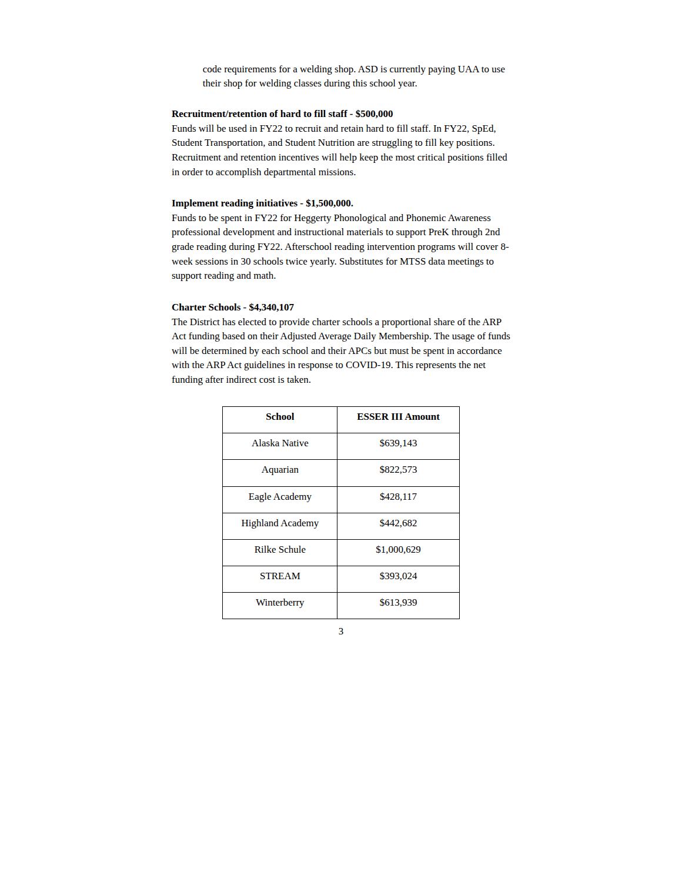code requirements for a welding shop. ASD is currently paying UAA to use their shop for welding classes during this school year.
Recruitment/retention of hard to fill staff - $500,000
Funds will be used in FY22 to recruit and retain hard to fill staff. In FY22, SpEd, Student Transportation, and Student Nutrition are struggling to fill key positions. Recruitment and retention incentives will help keep the most critical positions filled in order to accomplish departmental missions.
Implement reading initiatives - $1,500,000.
Funds to be spent in FY22 for Heggerty Phonological and Phonemic Awareness professional development and instructional materials to support PreK through 2nd grade reading during FY22. Afterschool reading intervention programs will cover 8-week sessions in 30 schools twice yearly. Substitutes for MTSS data meetings to support reading and math.
Charter Schools - $4,340,107
The District has elected to provide charter schools a proportional share of the ARP Act funding based on their Adjusted Average Daily Membership. The usage of funds will be determined by each school and their APCs but must be spent in accordance with the ARP Act guidelines in response to COVID-19. This represents the net funding after indirect cost is taken.
| School | ESSER III Amount |
| --- | --- |
| Alaska Native | $639,143 |
| Aquarian | $822,573 |
| Eagle Academy | $428,117 |
| Highland Academy | $442,682 |
| Rilke Schule | $1,000,629 |
| STREAM | $393,024 |
| Winterberry | $613,939 |
3